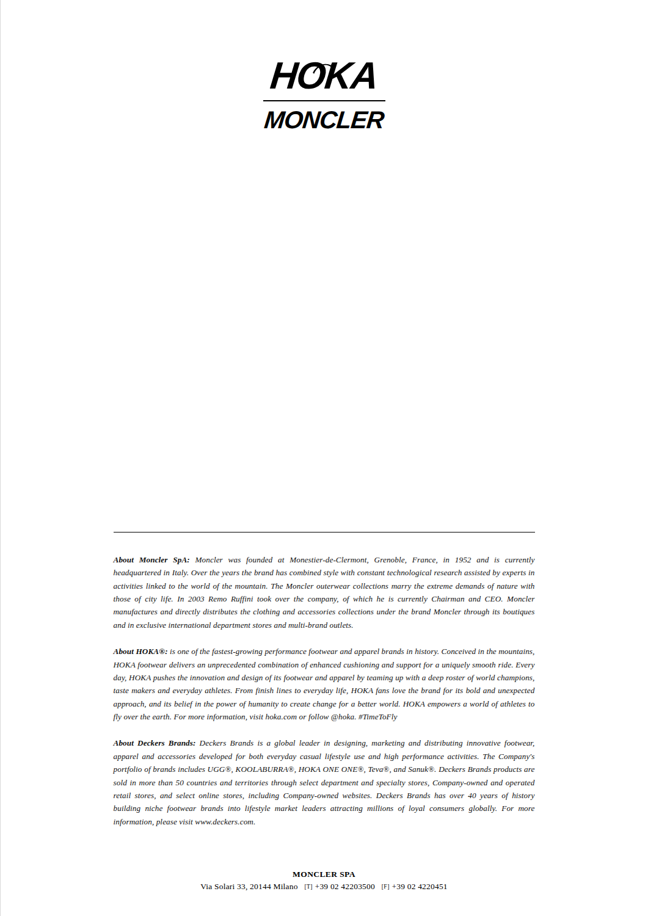HOKA
MONCLER
About Moncler SpA: Moncler was founded at Monestier-de-Clermont, Grenoble, France, in 1952 and is currently headquartered in Italy. Over the years the brand has combined style with constant technological research assisted by experts in activities linked to the world of the mountain. The Moncler outerwear collections marry the extreme demands of nature with those of city life. In 2003 Remo Ruffini took over the company, of which he is currently Chairman and CEO. Moncler manufactures and directly distributes the clothing and accessories collections under the brand Moncler through its boutiques and in exclusive international department stores and multi-brand outlets.
About HOKA®: is one of the fastest-growing performance footwear and apparel brands in history. Conceived in the mountains, HOKA footwear delivers an unprecedented combination of enhanced cushioning and support for a uniquely smooth ride. Every day, HOKA pushes the innovation and design of its footwear and apparel by teaming up with a deep roster of world champions, taste makers and everyday athletes. From finish lines to everyday life, HOKA fans love the brand for its bold and unexpected approach, and its belief in the power of humanity to create change for a better world. HOKA empowers a world of athletes to fly over the earth. For more information, visit hoka.com or follow @hoka. #TimeToFly
About Deckers Brands: Deckers Brands is a global leader in designing, marketing and distributing innovative footwear, apparel and accessories developed for both everyday casual lifestyle use and high performance activities. The Company's portfolio of brands includes UGG®, KOOLABURRA®, HOKA ONE ONE®, Teva®, and Sanuk®. Deckers Brands products are sold in more than 50 countries and territories through select department and specialty stores, Company-owned and operated retail stores, and select online stores, including Company-owned websites. Deckers Brands has over 40 years of history building niche footwear brands into lifestyle market leaders attracting millions of loyal consumers globally. For more information, please visit www.deckers.com.
MONCLER SPA
Via Solari 33, 20144 Milano [T] +39 02 42203500 [F] +39 02 4220451